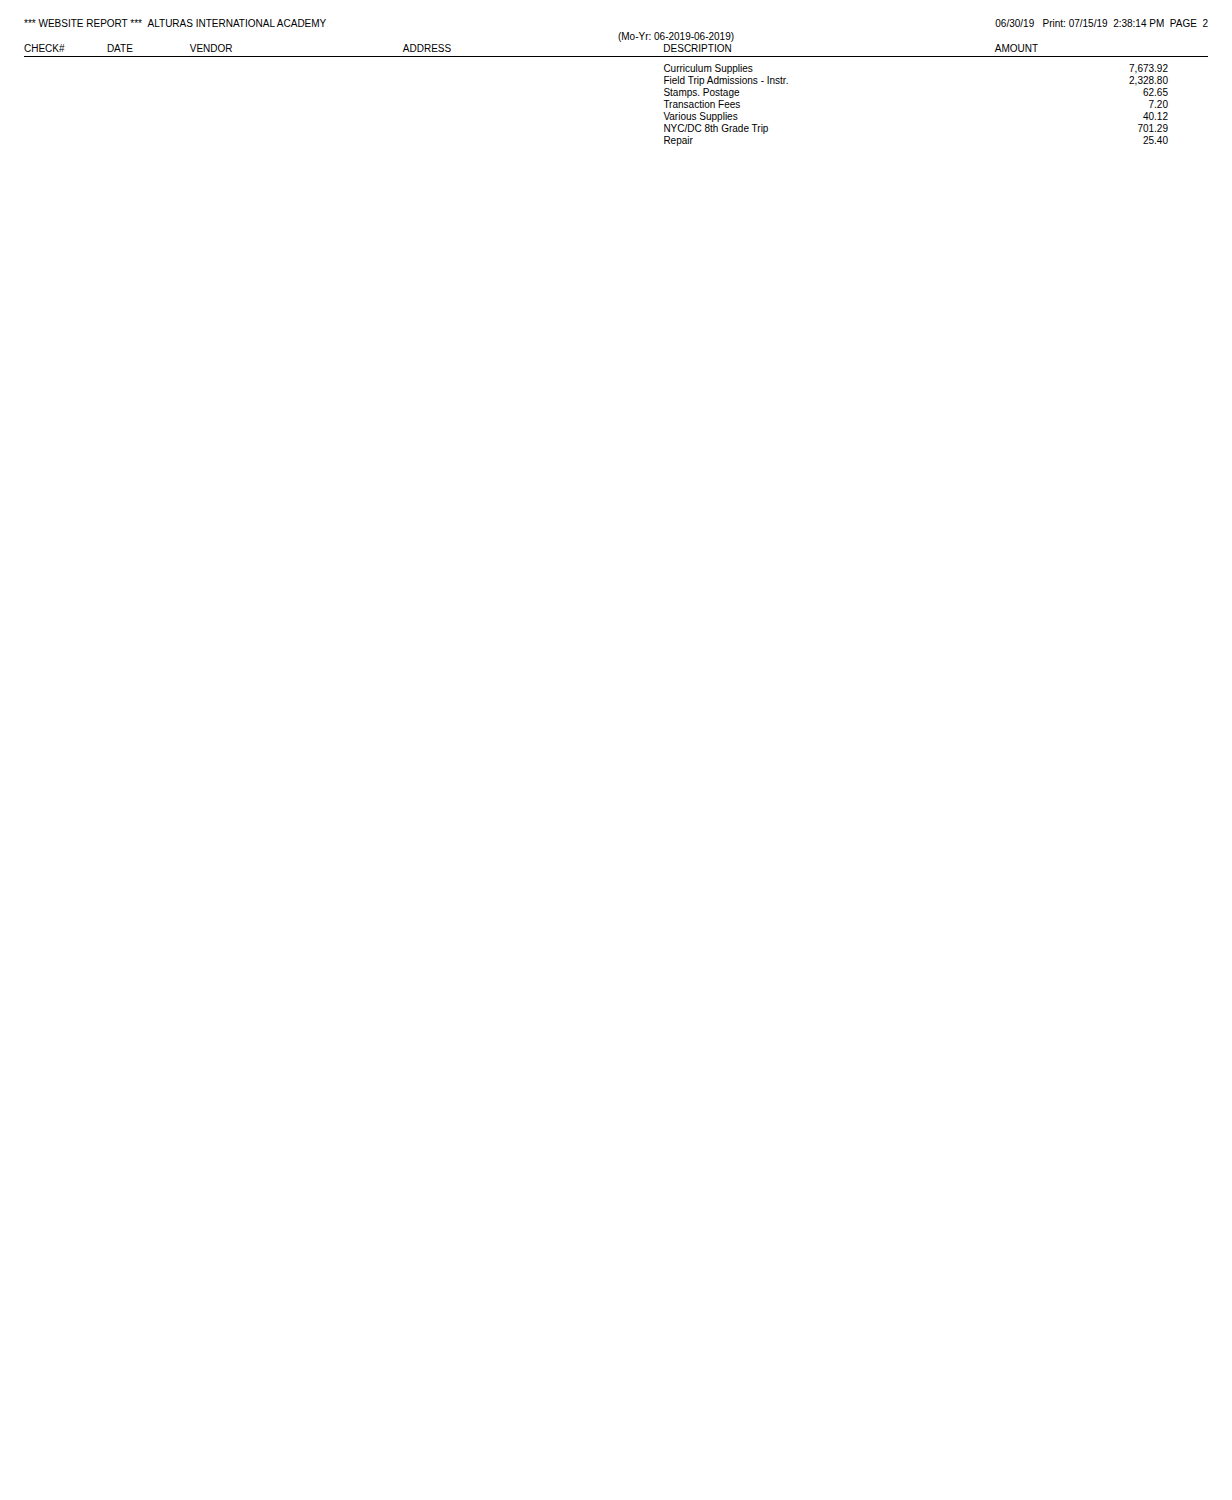*** WEBSITE REPORT *** ALTURAS INTERNATIONAL ACADEMY
06/30/19 Print: 07/15/19 2:38:14 PM PAGE 2
(Mo-Yr: 06-2019-06-2019)
| CHECK# | DATE | VENDOR | ADDRESS | DESCRIPTION | AMOUNT |
| --- | --- | --- | --- | --- | --- |
| Curriculum Supplies | 7,673.92 |
| Field Trip Admissions - Instr. | 2,328.80 |
| Stamps. Postage | 62.65 |
| Transaction Fees | 7.20 |
| Various Supplies | 40.12 |
| NYC/DC 8th Grade Trip | 701.29 |
| Repair | 25.40 |